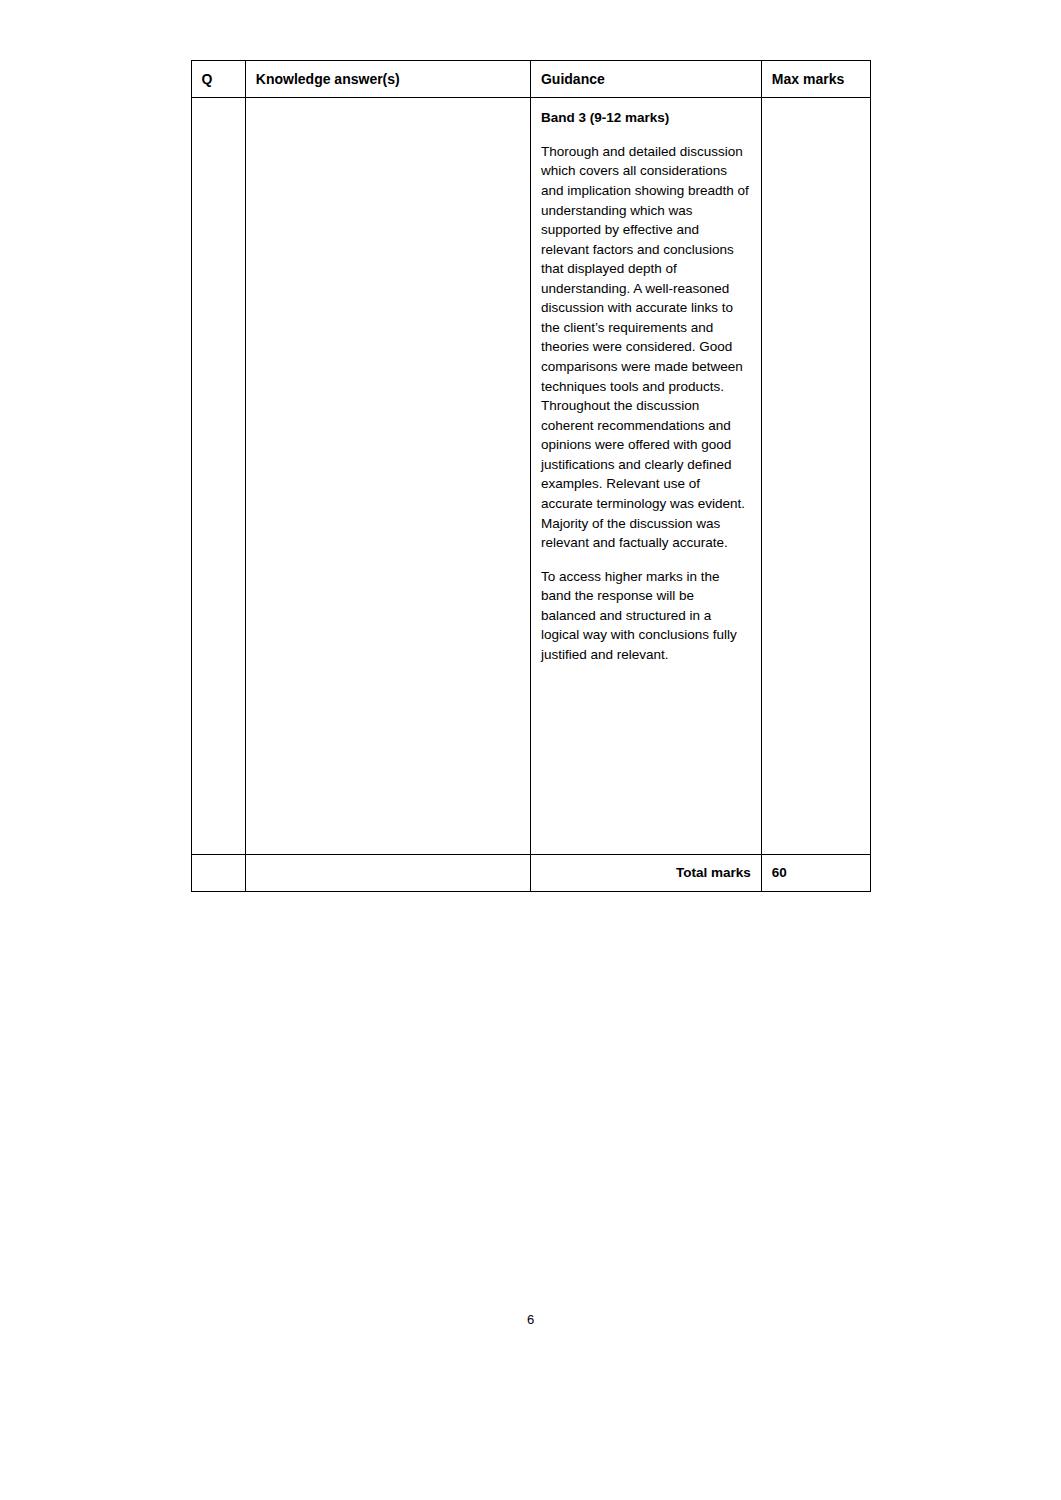| Q | Knowledge answer(s) | Guidance | Max marks |
| --- | --- | --- | --- |
| | | Band 3 (9-12 marks) Thorough and detailed discussion which covers all considerations and implication showing breadth of understanding which was supported by effective and relevant factors and conclusions that displayed depth of understanding. A well-reasoned discussion with accurate links to the client’s requirements and theories were considered. Good comparisons were made between techniques tools and products. Throughout the discussion coherent recommendations and opinions were offered with good justifications and clearly defined examples. Relevant use of accurate terminology was evident. Majority of the discussion was relevant and factually accurate. To access higher marks in the band the response will be balanced and structured in a logical way with conclusions fully justified and relevant. | |
| | | Total marks | 60 |
6